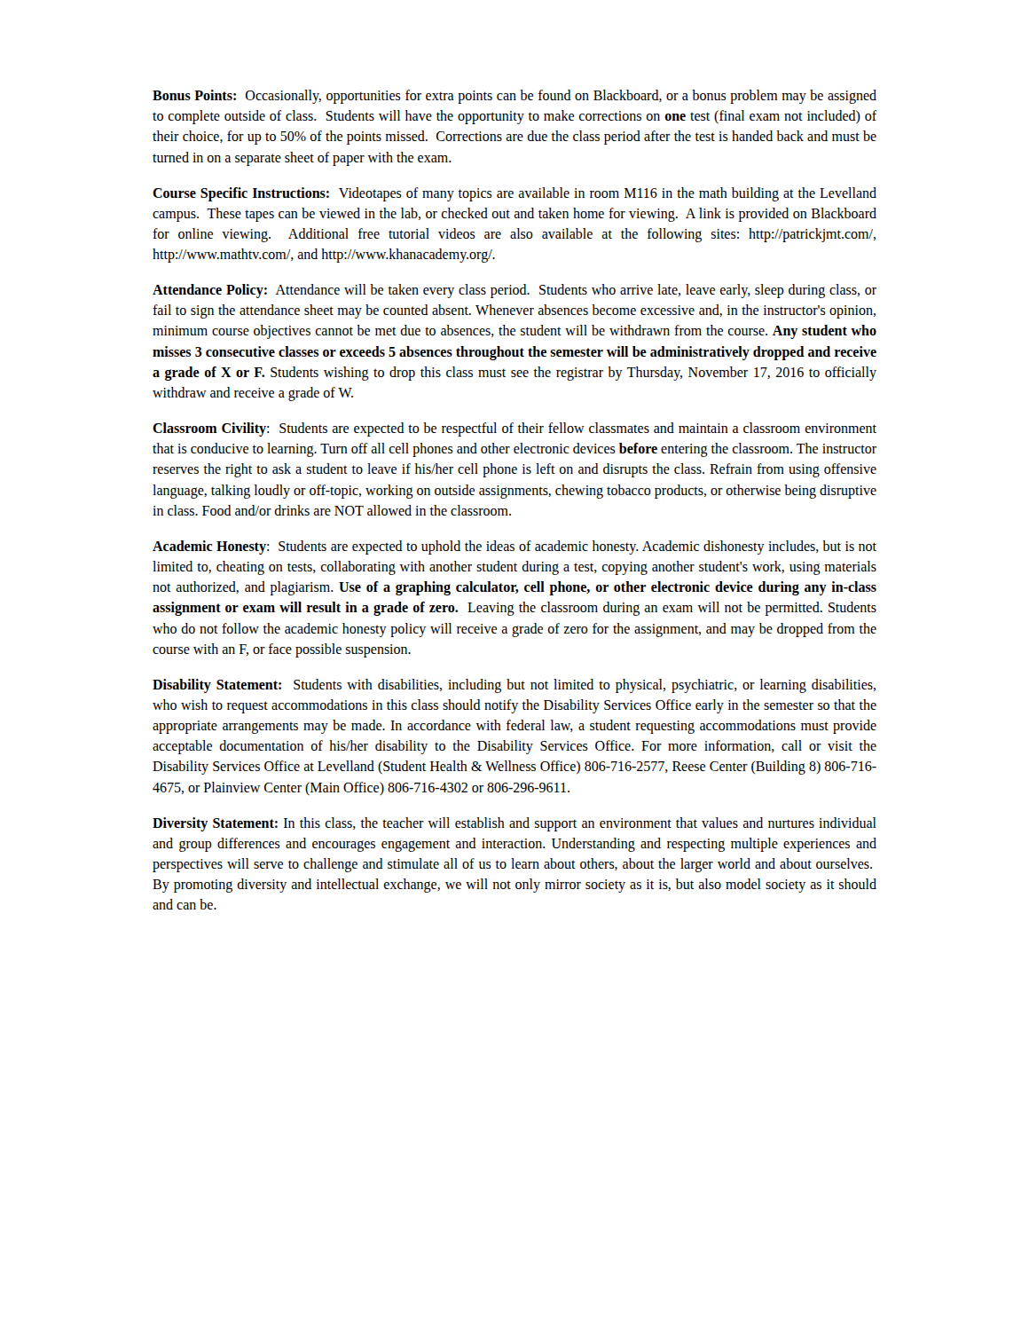Bonus Points: Occasionally, opportunities for extra points can be found on Blackboard, or a bonus problem may be assigned to complete outside of class. Students will have the opportunity to make corrections on one test (final exam not included) of their choice, for up to 50% of the points missed. Corrections are due the class period after the test is handed back and must be turned in on a separate sheet of paper with the exam.
Course Specific Instructions: Videotapes of many topics are available in room M116 in the math building at the Levelland campus. These tapes can be viewed in the lab, or checked out and taken home for viewing. A link is provided on Blackboard for online viewing. Additional free tutorial videos are also available at the following sites: http://patrickjmt.com/, http://www.mathtv.com/, and http://www.khanacademy.org/.
Attendance Policy: Attendance will be taken every class period. Students who arrive late, leave early, sleep during class, or fail to sign the attendance sheet may be counted absent. Whenever absences become excessive and, in the instructor's opinion, minimum course objectives cannot be met due to absences, the student will be withdrawn from the course. Any student who misses 3 consecutive classes or exceeds 5 absences throughout the semester will be administratively dropped and receive a grade of X or F. Students wishing to drop this class must see the registrar by Thursday, November 17, 2016 to officially withdraw and receive a grade of W.
Classroom Civility: Students are expected to be respectful of their fellow classmates and maintain a classroom environment that is conducive to learning. Turn off all cell phones and other electronic devices before entering the classroom. The instructor reserves the right to ask a student to leave if his/her cell phone is left on and disrupts the class. Refrain from using offensive language, talking loudly or off-topic, working on outside assignments, chewing tobacco products, or otherwise being disruptive in class. Food and/or drinks are NOT allowed in the classroom.
Academic Honesty: Students are expected to uphold the ideas of academic honesty. Academic dishonesty includes, but is not limited to, cheating on tests, collaborating with another student during a test, copying another student's work, using materials not authorized, and plagiarism. Use of a graphing calculator, cell phone, or other electronic device during any in-class assignment or exam will result in a grade of zero. Leaving the classroom during an exam will not be permitted. Students who do not follow the academic honesty policy will receive a grade of zero for the assignment, and may be dropped from the course with an F, or face possible suspension.
Disability Statement: Students with disabilities, including but not limited to physical, psychiatric, or learning disabilities, who wish to request accommodations in this class should notify the Disability Services Office early in the semester so that the appropriate arrangements may be made. In accordance with federal law, a student requesting accommodations must provide acceptable documentation of his/her disability to the Disability Services Office. For more information, call or visit the Disability Services Office at Levelland (Student Health & Wellness Office) 806-716-2577, Reese Center (Building 8) 806-716-4675, or Plainview Center (Main Office) 806-716-4302 or 806-296-9611.
Diversity Statement: In this class, the teacher will establish and support an environment that values and nurtures individual and group differences and encourages engagement and interaction. Understanding and respecting multiple experiences and perspectives will serve to challenge and stimulate all of us to learn about others, about the larger world and about ourselves. By promoting diversity and intellectual exchange, we will not only mirror society as it is, but also model society as it should and can be.